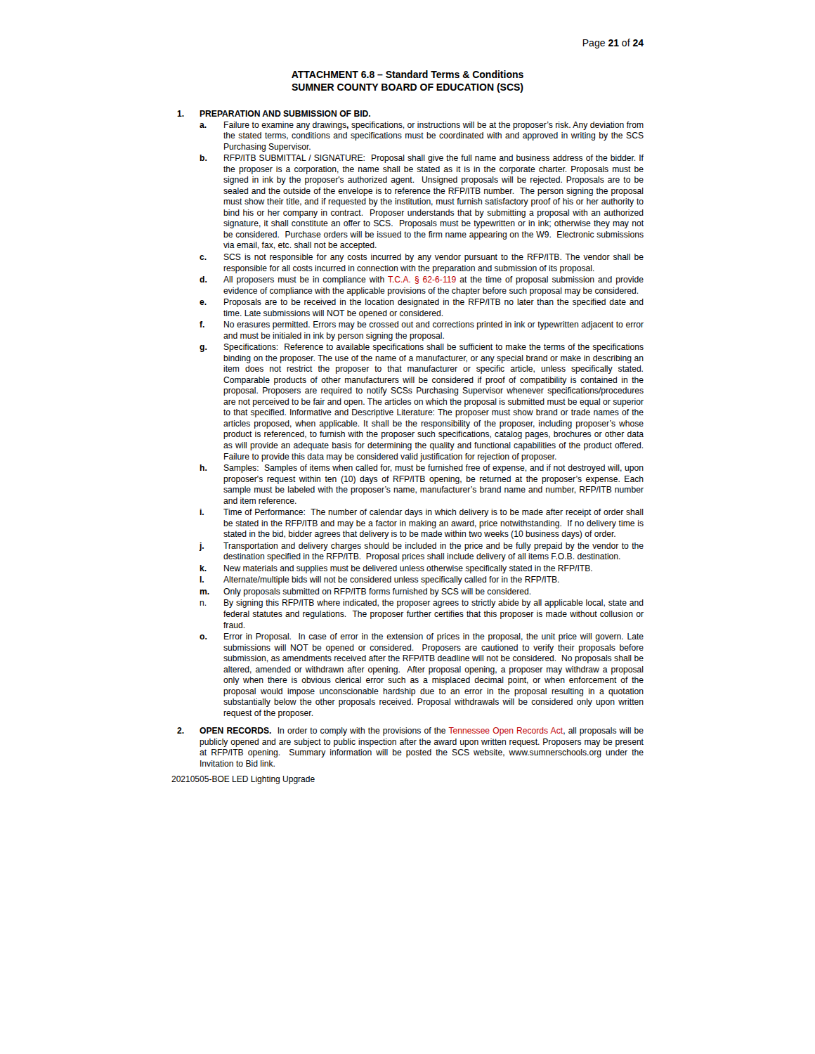Page 21 of 24
ATTACHMENT 6.8 – Standard Terms & Conditions SUMNER COUNTY BOARD OF EDUCATION (SCS)
PREPARATION AND SUBMISSION OF BID.
a. Failure to examine any drawings, specifications, or instructions will be at the proposer’s risk. Any deviation from the stated terms, conditions and specifications must be coordinated with and approved in writing by the SCS Purchasing Supervisor.
b. RFP/ITB SUBMITTAL / SIGNATURE: Proposal shall give the full name and business address of the bidder. If the proposer is a corporation, the name shall be stated as it is in the corporate charter. Proposals must be signed in ink by the proposer's authorized agent. Unsigned proposals will be rejected. Proposals are to be sealed and the outside of the envelope is to reference the RFP/ITB number. The person signing the proposal must show their title, and if requested by the institution, must furnish satisfactory proof of his or her authority to bind his or her company in contract. Proposer understands that by submitting a proposal with an authorized signature, it shall constitute an offer to SCS. Proposals must be typewritten or in ink; otherwise they may not be considered. Purchase orders will be issued to the firm name appearing on the W9. Electronic submissions via email, fax, etc. shall not be accepted.
c. SCS is not responsible for any costs incurred by any vendor pursuant to the RFP/ITB. The vendor shall be responsible for all costs incurred in connection with the preparation and submission of its proposal.
d. All proposers must be in compliance with T.C.A. § 62-6-119 at the time of proposal submission and provide evidence of compliance with the applicable provisions of the chapter before such proposal may be considered.
e. Proposals are to be received in the location designated in the RFP/ITB no later than the specified date and time. Late submissions will NOT be opened or considered.
f. No erasures permitted. Errors may be crossed out and corrections printed in ink or typewritten adjacent to error and must be initialed in ink by person signing the proposal.
g. Specifications: Reference to available specifications shall be sufficient to make the terms of the specifications binding on the proposer. The use of the name of a manufacturer, or any special brand or make in describing an item does not restrict the proposer to that manufacturer or specific article, unless specifically stated. Comparable products of other manufacturers will be considered if proof of compatibility is contained in the proposal. Proposers are required to notify SCSs Purchasing Supervisor whenever specifications/procedures are not perceived to be fair and open. The articles on which the proposal is submitted must be equal or superior to that specified. Informative and Descriptive Literature: The proposer must show brand or trade names of the articles proposed, when applicable. It shall be the responsibility of the proposer, including proposer’s whose product is referenced, to furnish with the proposer such specifications, catalog pages, brochures or other data as will provide an adequate basis for determining the quality and functional capabilities of the product offered. Failure to provide this data may be considered valid justification for rejection of proposer.
h. Samples: Samples of items when called for, must be furnished free of expense, and if not destroyed will, upon proposer's request within ten (10) days of RFP/ITB opening, be returned at the proposer’s expense. Each sample must be labeled with the proposer’s name, manufacturer’s brand name and number, RFP/ITB number and item reference.
i. Time of Performance: The number of calendar days in which delivery is to be made after receipt of order shall be stated in the RFP/ITB and may be a factor in making an award, price notwithstanding. If no delivery time is stated in the bid, bidder agrees that delivery is to be made within two weeks (10 business days) of order.
j. Transportation and delivery charges should be included in the price and be fully prepaid by the vendor to the destination specified in the RFP/ITB. Proposal prices shall include delivery of all items F.O.B. destination.
k. New materials and supplies must be delivered unless otherwise specifically stated in the RFP/ITB.
l. Alternate/multiple bids will not be considered unless specifically called for in the RFP/ITB.
m. Only proposals submitted on RFP/ITB forms furnished by SCS will be considered.
n. By signing this RFP/ITB where indicated, the proposer agrees to strictly abide by all applicable local, state and federal statutes and regulations. The proposer further certifies that this proposer is made without collusion or fraud.
o. Error in Proposal. In case of error in the extension of prices in the proposal, the unit price will govern. Late submissions will NOT be opened or considered. Proposers are cautioned to verify their proposals before submission, as amendments received after the RFP/ITB deadline will not be considered. No proposals shall be altered, amended or withdrawn after opening. After proposal opening, a proposer may withdraw a proposal only when there is obvious clerical error such as a misplaced decimal point, or when enforcement of the proposal would impose unconscionable hardship due to an error in the proposal resulting in a quotation substantially below the other proposals received. Proposal withdrawals will be considered only upon written request of the proposer.
OPEN RECORDS. In order to comply with the provisions of the Tennessee Open Records Act, all proposals will be publicly opened and are subject to public inspection after the award upon written request. Proposers may be present at RFP/ITB opening. Summary information will be posted the SCS website, www.sumnerschools.org under the Invitation to Bid link.
20210505-BOE LED Lighting Upgrade